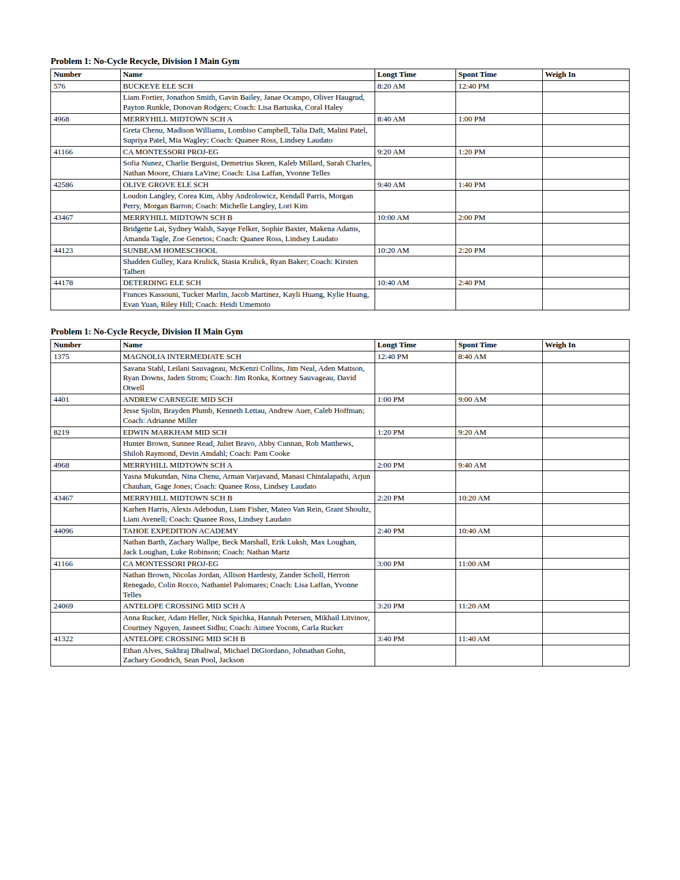Problem 1: No-Cycle Recycle, Division I Main Gym
| Number | Name | Longt Time | Spont Time | Weigh In |
| --- | --- | --- | --- | --- |
| 576 | BUCKEYE ELE SCH | 8:20 AM | 12:40 PM | |
| | Liam Fortier, Jonathon Smith, Gavin Bailey, Janae Ocampo, Oliver Haugrud, Payton Runkle, Donovan Rodgers; Coach: Lisa Bartuska, Coral Haley | | | |
| 4968 | MERRYHILL MIDTOWN SCH A | 8:40 AM | 1:00 PM | |
| | Greta Chenu, Madison Williams, Lombiso Campbell, Talia Daft, Malini Patel, Supriya Patel, Mia Wagley; Coach: Quanee Ross, Lindsey Laudato | | | |
| 41166 | CA MONTESSORI PROJ-EG | 9:20 AM | 1:20 PM | |
| | Sofia Nunez, Charlie Berguist, Demetrius Skeen, Kaleb Millard, Sarah Charles, Nathan Moore, Chiara LaVine; Coach: Lisa Laffan, Yvonne Telles | | | |
| 42586 | OLIVE GROVE ELE SCH | 9:40 AM | 1:40 PM | |
| | Loudon Langley, Corea Kim, Abby Androlowicz, Kendall Parris, Morgan Perry, Morgan Barron; Coach: Michelle Langley, Lori Kim | | | |
| 43467 | MERRYHILL MIDTOWN SCH B | 10:00 AM | 2:00 PM | |
| | Bridgette Lai, Sydney Walsh, Sayqe Felker, Sophie Baxter, Makena Adams, Amanda Tagle, Zoe Genetos; Coach: Quanee Ross, Lindsey Laudato | | | |
| 44123 | SUNBEAM HOMESCHOOL | 10:20 AM | 2:20 PM | |
| | Shadden Gulley, Kara Krulick, Stasia Krulick, Ryan Baker; Coach: Kirsten Talbert | | | |
| 44178 | DETERDING ELE SCH | 10:40 AM | 2:40 PM | |
| | Frances Kassouni, Tucker Marlin, Jacob Martinez, Kayli Huang, Kylie Huang, Evan Yuan, Riley Hill; Coach: Heidi Umemoto | | | |
Problem 1: No-Cycle Recycle, Division II Main Gym
| Number | Name | Longt Time | Spont Time | Weigh In |
| --- | --- | --- | --- | --- |
| 1375 | MAGNOLIA INTERMEDIATE SCH | 12:40 PM | 8:40 AM | |
| | Savana Stahl, Leilani Sauvageau, McKenzi Collins, Jim Neal, Aden Mattson, Ryan Downs, Jaden Strom; Coach: Jim Ronka, Kortney Sauvageau, David Otwell | | | |
| 4401 | ANDREW CARNEGIE MID SCH | 1:00 PM | 9:00 AM | |
| | Jesse Sjolin, Brayden Plumb, Kenneth Lettau, Andrew Auer, Caleb Hoffman; Coach: Adrianne Miller | | | |
| 8219 | EDWIN MARKHAM MID SCH | 1:20 PM | 9:20 AM | |
| | Hunter Brown, Sunnee Read, Juliet Bravo, Abby Cunnan, Rob Matthews, Shiloh Raymond, Devin Amdahl; Coach: Pam Cooke | | | |
| 4968 | MERRYHILL MIDTOWN SCH A | 2:00 PM | 9:40 AM | |
| | Yasna Mukundan, Nina Chenu, Arman Varjavand, Manasi Chintalapathi, Arjun Chauhan, Gage Jones; Coach: Quanee Ross, Lindsey Laudato | | | |
| 43467 | MERRYHILL MIDTOWN SCH B | 2:20 PM | 10:20 AM | |
| | Karhen Harris, Alexis Adebodun, Liam Fisher, Mateo Van Rein, Grant Shoultz, Liam Avenell; Coach: Quanee Ross, Lindsey Laudato | | | |
| 44096 | TAHOE EXPEDITION ACADEMY | 2:40 PM | 10:40 AM | |
| | Nathan Barth, Zachary Wallpe, Beck Marshall, Erik Luksh, Max Loughan, Jack Loughan, Luke Robinson; Coach: Nathan Martz | | | |
| 41166 | CA MONTESSORI PROJ-EG | 3:00 PM | 11:00 AM | |
| | Nathan Brown, Nicolas Jordan, Allison Hardesty, Zander Scholl, Herron Renegado, Colin Rocco, Nathaniel Palomares; Coach: Lisa Laffan, Yvonne Telles | | | |
| 24069 | ANTELOPE CROSSING MID SCH A | 3:20 PM | 11:20 AM | |
| | Anna Rucker, Adam Heller, Nick Spichka, Hannah Petersen, Mikhail Litvinov, Courtney Nguyen, Jasneet Sidhu; Coach: Aimee Yocom, Carla Rucker | | | |
| 41322 | ANTELOPE CROSSING MID SCH B | 3:40 PM | 11:40 AM | |
| | Ethan Alves, Sukhraj Dhaliwal, Michael DiGiordano, Johnathan Gohn, Zachary Goodrich, Sean Pool, Jackson | | | |